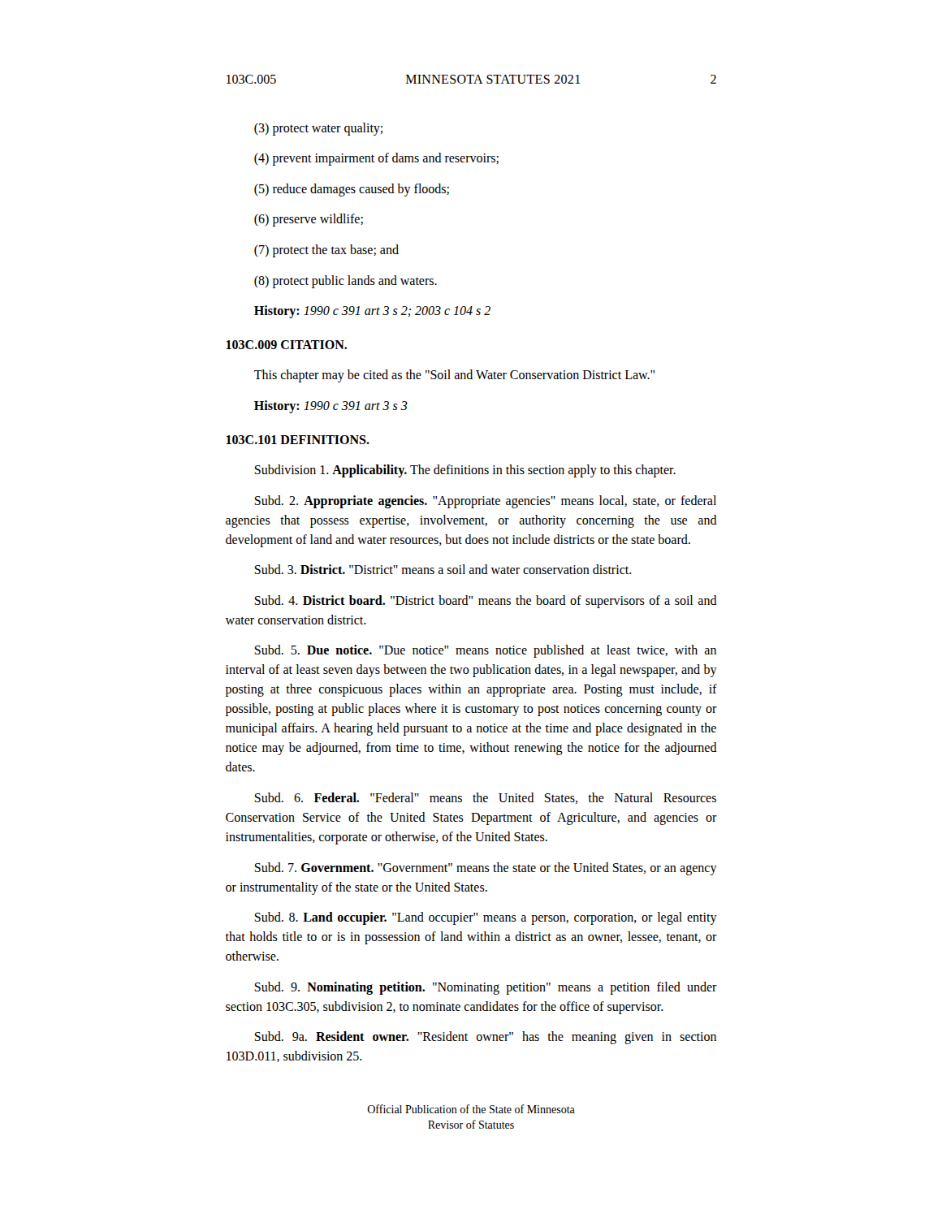103C.005 MINNESOTA STATUTES 2021 2
(3) protect water quality;
(4) prevent impairment of dams and reservoirs;
(5) reduce damages caused by floods;
(6) preserve wildlife;
(7) protect the tax base; and
(8) protect public lands and waters.
History: 1990 c 391 art 3 s 2; 2003 c 104 s 2
103C.009 CITATION.
This chapter may be cited as the "Soil and Water Conservation District Law."
History: 1990 c 391 art 3 s 3
103C.101 DEFINITIONS.
Subdivision 1. Applicability. The definitions in this section apply to this chapter.
Subd. 2. Appropriate agencies. "Appropriate agencies" means local, state, or federal agencies that possess expertise, involvement, or authority concerning the use and development of land and water resources, but does not include districts or the state board.
Subd. 3. District. "District" means a soil and water conservation district.
Subd. 4. District board. "District board" means the board of supervisors of a soil and water conservation district.
Subd. 5. Due notice. "Due notice" means notice published at least twice, with an interval of at least seven days between the two publication dates, in a legal newspaper, and by posting at three conspicuous places within an appropriate area. Posting must include, if possible, posting at public places where it is customary to post notices concerning county or municipal affairs. A hearing held pursuant to a notice at the time and place designated in the notice may be adjourned, from time to time, without renewing the notice for the adjourned dates.
Subd. 6. Federal. "Federal" means the United States, the Natural Resources Conservation Service of the United States Department of Agriculture, and agencies or instrumentalities, corporate or otherwise, of the United States.
Subd. 7. Government. "Government" means the state or the United States, or an agency or instrumentality of the state or the United States.
Subd. 8. Land occupier. "Land occupier" means a person, corporation, or legal entity that holds title to or is in possession of land within a district as an owner, lessee, tenant, or otherwise.
Subd. 9. Nominating petition. "Nominating petition" means a petition filed under section 103C.305, subdivision 2, to nominate candidates for the office of supervisor.
Subd. 9a. Resident owner. "Resident owner" has the meaning given in section 103D.011, subdivision 25.
Official Publication of the State of Minnesota
Revisor of Statutes